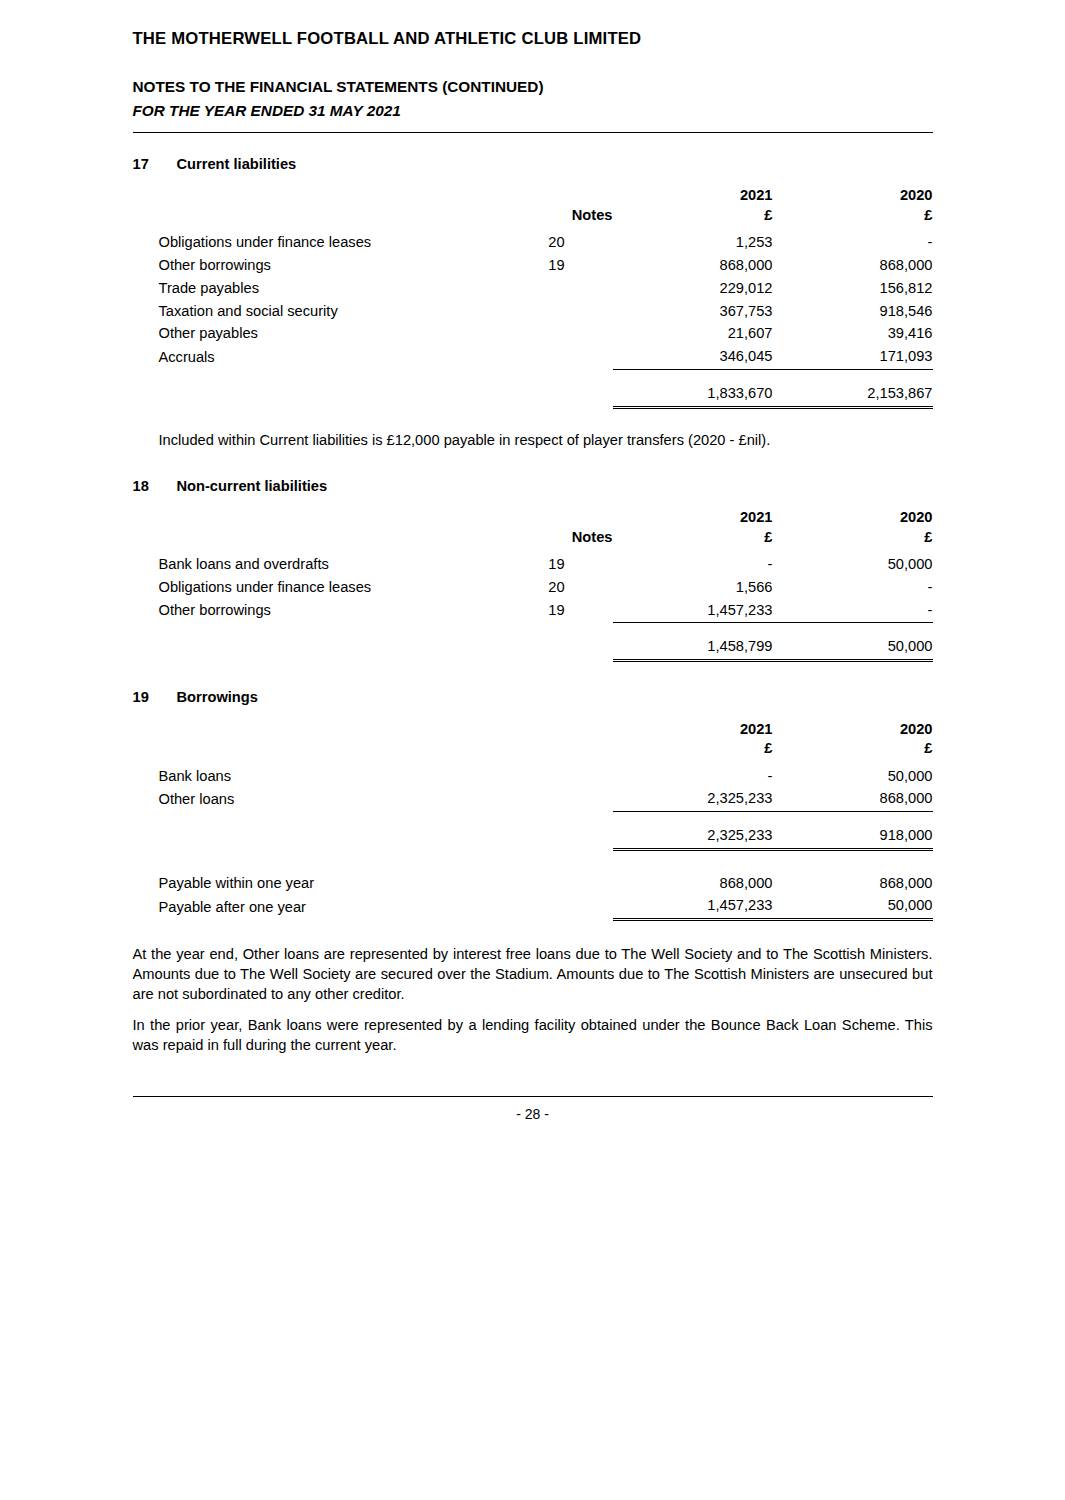THE MOTHERWELL FOOTBALL AND ATHLETIC CLUB LIMITED
NOTES TO THE FINANCIAL STATEMENTS (CONTINUED)
FOR THE YEAR ENDED 31 MAY 2021
17 Current liabilities
| | | 2021 | 2020 |
| --- | --- | --- | --- |
| | Notes | £ | £ |
| Obligations under finance leases | 20 | 1,253 | - |
| Other borrowings | 19 | 868,000 | 868,000 |
| Trade payables | | 229,012 | 156,812 |
| Taxation and social security | | 367,753 | 918,546 |
| Other payables | | 21,607 | 39,416 |
| Accruals | | 346,045 | 171,093 |
| | | 1,833,670 | 2,153,867 |
Included within Current liabilities is £12,000 payable in respect of player transfers (2020 - £nil).
18 Non-current liabilities
| | | 2021 | 2020 |
| --- | --- | --- | --- |
| | Notes | £ | £ |
| Bank loans and overdrafts | 19 | - | 50,000 |
| Obligations under finance leases | 20 | 1,566 | - |
| Other borrowings | 19 | 1,457,233 | - |
| | | 1,458,799 | 50,000 |
19 Borrowings
| | | 2021 | 2020 |
| --- | --- | --- | --- |
| | | £ | £ |
| Bank loans | | - | 50,000 |
| Other loans | | 2,325,233 | 868,000 |
| | | 2,325,233 | 918,000 |
| Payable within one year | | 868,000 | 868,000 |
| Payable after one year | | 1,457,233 | 50,000 |
At the year end, Other loans are represented by interest free loans due to The Well Society and to The Scottish Ministers. Amounts due to The Well Society are secured over the Stadium. Amounts due to The Scottish Ministers are unsecured but are not subordinated to any other creditor.
In the prior year, Bank loans were represented by a lending facility obtained under the Bounce Back Loan Scheme. This was repaid in full during the current year.
- 28 -